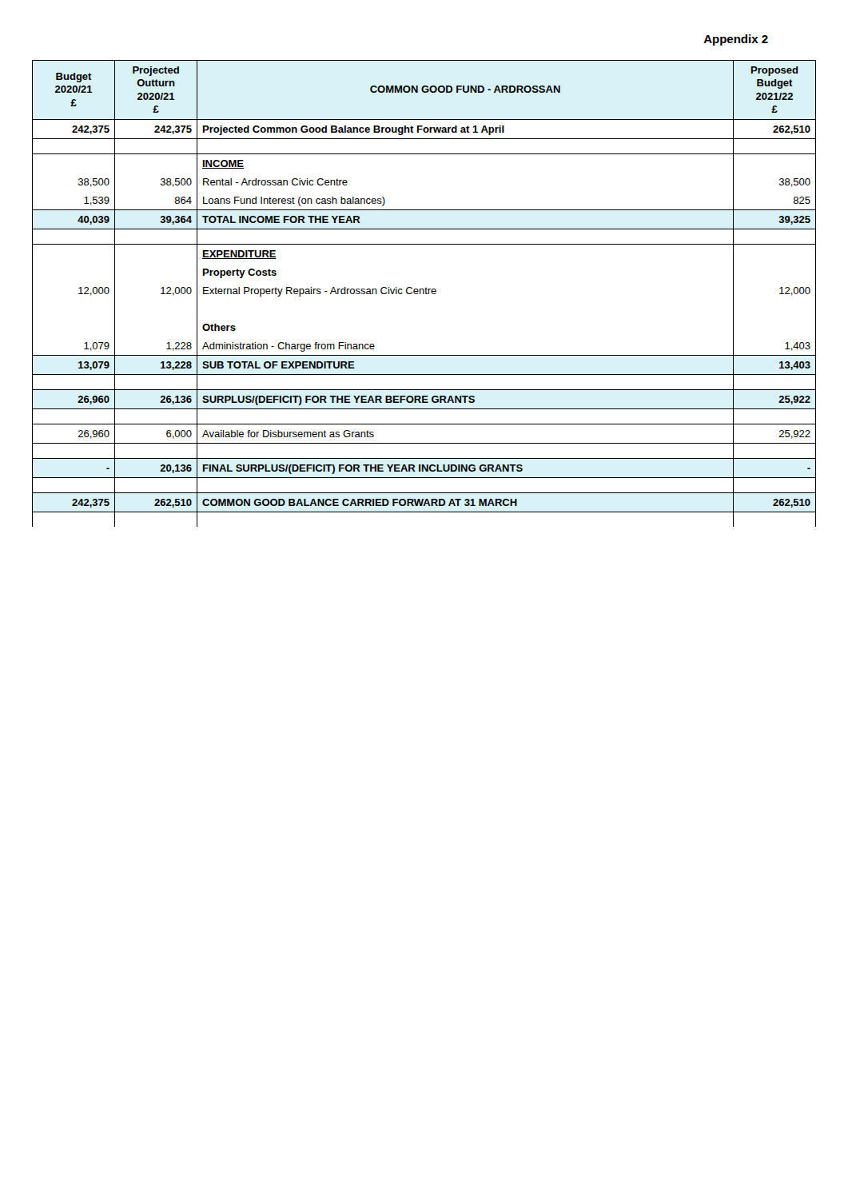Appendix 2
| Budget 2020/21 £ | Projected Outturn 2020/21 £ | COMMON GOOD FUND - ARDROSSAN | Proposed Budget 2021/22 £ |
| --- | --- | --- | --- |
| 242,375 | 242,375 | Projected Common Good Balance Brought Forward at 1 April | 262,510 |
| | | INCOME | |
| 38,500 | 38,500 | Rental - Ardrossan Civic Centre | 38,500 |
| 1,539 | 864 | Loans Fund Interest (on cash balances) | 825 |
| 40,039 | 39,364 | TOTAL INCOME FOR THE YEAR | 39,325 |
| | | EXPENDITURE | |
| | | Property Costs | |
| 12,000 | 12,000 | External Property Repairs - Ardrossan Civic Centre | 12,000 |
| | | Others | |
| 1,079 | 1,228 | Administration - Charge from Finance | 1,403 |
| 13,079 | 13,228 | SUB TOTAL OF EXPENDITURE | 13,403 |
| 26,960 | 26,136 | SURPLUS/(DEFICIT) FOR THE YEAR BEFORE GRANTS | 25,922 |
| 26,960 | 6,000 | Available for Disbursement as Grants | 25,922 |
| - | 20,136 | FINAL SURPLUS/(DEFICIT) FOR THE YEAR INCLUDING GRANTS | - |
| 242,375 | 262,510 | COMMON GOOD BALANCE CARRIED FORWARD AT 31 MARCH | 262,510 |